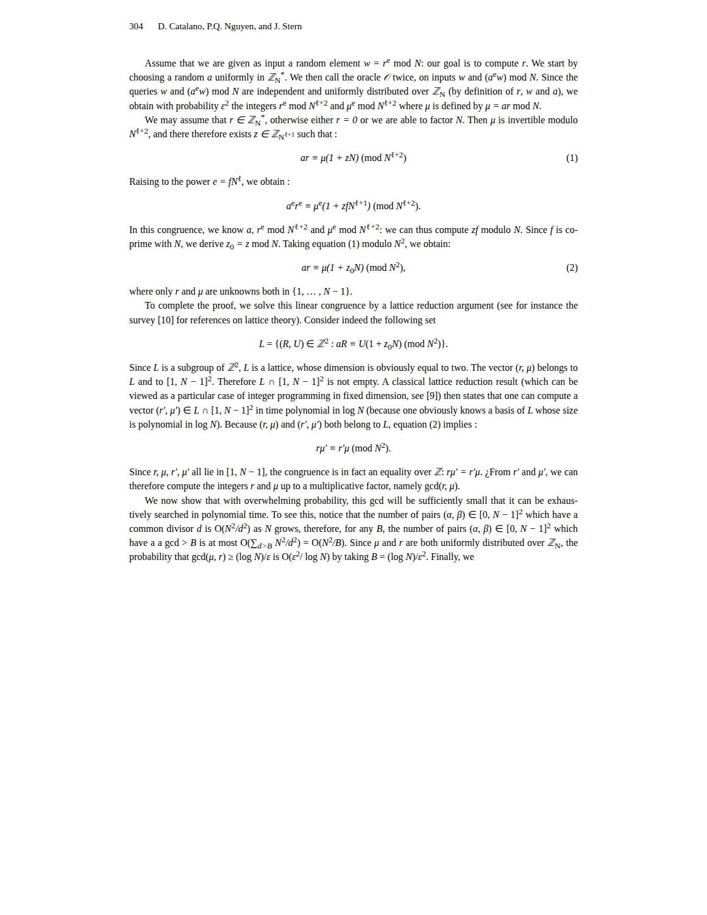304 D. Catalano, P.Q. Nguyen, and J. Stern
Assume that we are given as input a random element w = re mod N: our goal is to compute r. We start by choosing a random a uniformly in ℤN*. We then call the oracle 𝒪 twice, on inputs w and (aew) mod N. Since the queries w and (aew) mod N are independent and uniformly distributed over ℤN (by definition of r, w and a), we obtain with probability ε2 the integers re mod Nℓ+2 and μe mod Nℓ+2 where μ is defined by μ = ar mod N.
We may assume that r ∈ ℤN*, otherwise either r = 0 or we are able to factor N. Then μ is invertible modulo Nℓ+2, and there therefore exists z ∈ ℤNℓ+1 such that :
ar ≡ μ(1 + zN) (mod Nℓ+2)(1)
Raising to the power e = fNℓ, we obtain :
aere ≡ μe(1 + zfNℓ+1) (mod Nℓ+2).
In this congruence, we know a, re mod Nℓ+2 and μe mod Nℓ+2: we can thus compute zf modulo N. Since f is coprime with N, we derive z0 = z mod N. Taking equation (1) modulo N2, we obtain:
ar ≡ μ(1 + z0N) (mod N2),(2)
where only r and μ are unknowns both in {1, … , N − 1}.
To complete the proof, we solve this linear congruence by a lattice reduction argument (see for instance the survey [10] for references on lattice theory). Consider indeed the following set
L = {(R, U) ∈ ℤ2 : aR ≡ U(1 + z0N) (mod N2)}.
Since L is a subgroup of ℤ2, L is a lattice, whose dimension is obviously equal to two. The vector (r, μ) belongs to L and to [1, N − 1]2. Therefore L ∩ [1, N − 1]2 is not empty. A classical lattice reduction result (which can be viewed as a particular case of integer programming in fixed dimension, see [9]) then states that one can compute a vector (r′, μ′) ∈ L ∩ [1, N − 1]2 in time polynomial in log N (because one obviously knows a basis of L whose size is polynomial in log N). Because (r, μ) and (r′, μ′) both belong to L, equation (2) implies :
rμ′ ≡ r′μ (mod N2).
Since r, μ, r′, μ′ all lie in [1, N − 1], the congruence is in fact an equality over ℤ: rμ′ = r′μ. ¿From r′ and μ′, we can therefore compute the integers r and μ up to a multiplicative factor, namely gcd(r, μ).
We now show that with overwhelming probability, this gcd will be sufficiently small that it can be exhaustively searched in polynomial time. To see this, notice that the number of pairs (α, β) ∈ [0, N − 1]2 which have a common divisor d is O(N2/d2) as N grows, therefore, for any B, the number of pairs (α, β) ∈ [0, N − 1]2 which have a a gcd > B is at most O(∑d>B N2/d2) = O(N2/B). Since μ and r are both uniformly distributed over ℤN, the probability that gcd(μ, r) ≥ (log N)/ε is O(ε2/ log N) by taking B = (log N)/ε2. Finally, we